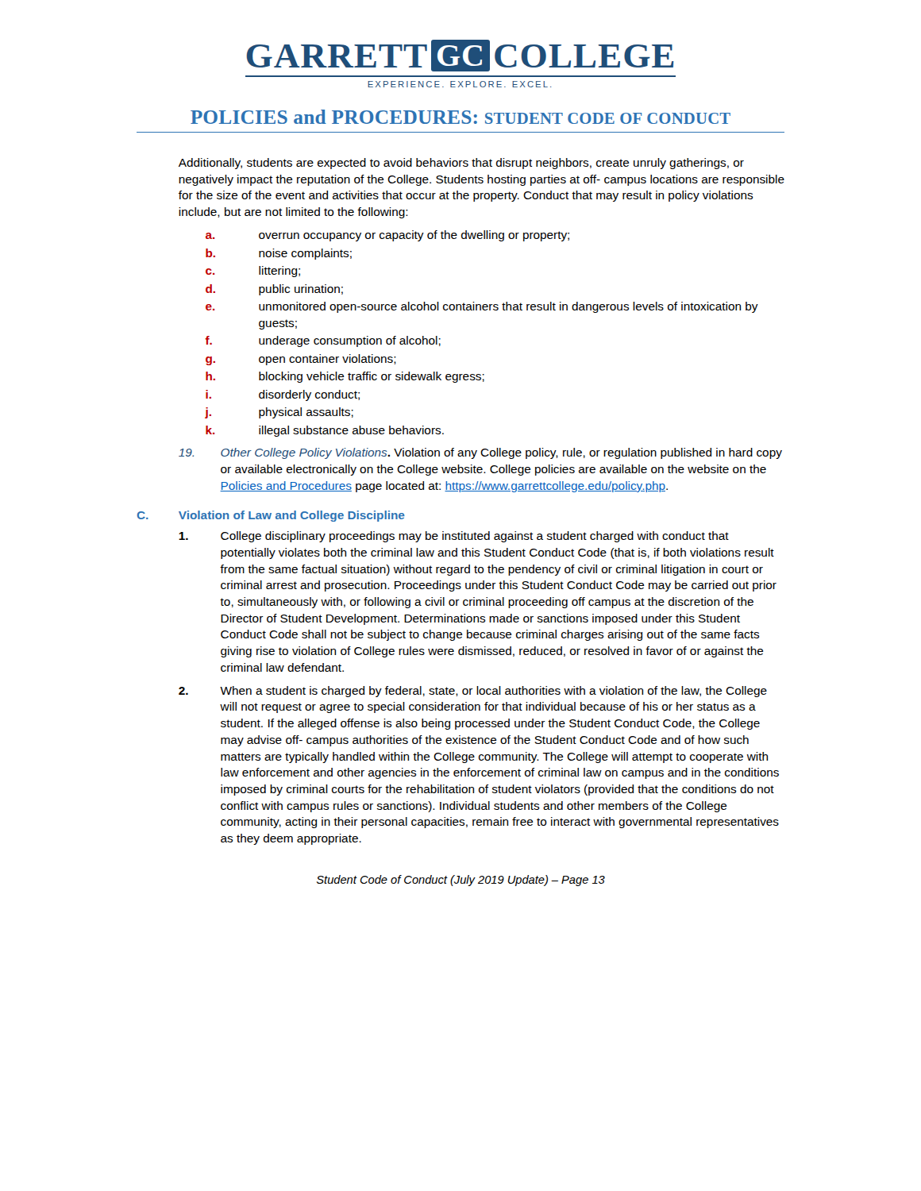GARRETTGCCOLLEGE
Experience. Explore. Excel.
POLICIES and PROCEDURES: STUDENT CODE OF CONDUCT
Additionally, students are expected to avoid behaviors that disrupt neighbors, create unruly gatherings, or negatively impact the reputation of the College. Students hosting parties at off- campus locations are responsible for the size of the event and activities that occur at the property. Conduct that may result in policy violations include, but are not limited to the following:
a. overrun occupancy or capacity of the dwelling or property;
b. noise complaints;
c. littering;
d. public urination;
e. unmonitored open-source alcohol containers that result in dangerous levels of intoxication by guests;
f. underage consumption of alcohol;
g. open container violations;
h. blocking vehicle traffic or sidewalk egress;
i. disorderly conduct;
j. physical assaults;
k. illegal substance abuse behaviors.
19.
Other College Policy Violations. Violation of any College policy, rule, or regulation published in hard copy or available electronically on the College website. College policies are available on the website on the Policies and Procedures page located at: https://www.garrettcollege.edu/policy.php.
C. Violation of Law and College Discipline
1.
College disciplinary proceedings may be instituted against a student charged with conduct that potentially violates both the criminal law and this Student Conduct Code (that is, if both violations result from the same factual situation) without regard to the pendency of civil or criminal litigation in court or criminal arrest and prosecution. Proceedings under this Student Conduct Code may be carried out prior to, simultaneously with, or following a civil or criminal proceeding off campus at the discretion of the Director of Student Development. Determinations made or sanctions imposed under this Student Conduct Code shall not be subject to change because criminal charges arising out of the same facts giving rise to violation of College rules were dismissed, reduced, or resolved in favor of or against the criminal law defendant.
2.
When a student is charged by federal, state, or local authorities with a violation of the law, the College will not request or agree to special consideration for that individual because of his or her status as a student. If the alleged offense is also being processed under the Student Conduct Code, the College may advise off- campus authorities of the existence of the Student Conduct Code and of how such matters are typically handled within the College community. The College will attempt to cooperate with law enforcement and other agencies in the enforcement of criminal law on campus and in the conditions imposed by criminal courts for the rehabilitation of student violators (provided that the conditions do not conflict with campus rules or sanctions). Individual students and other members of the College community, acting in their personal capacities, remain free to interact with governmental representatives as they deem appropriate.
Student Code of Conduct (July 2019 Update) – Page 13